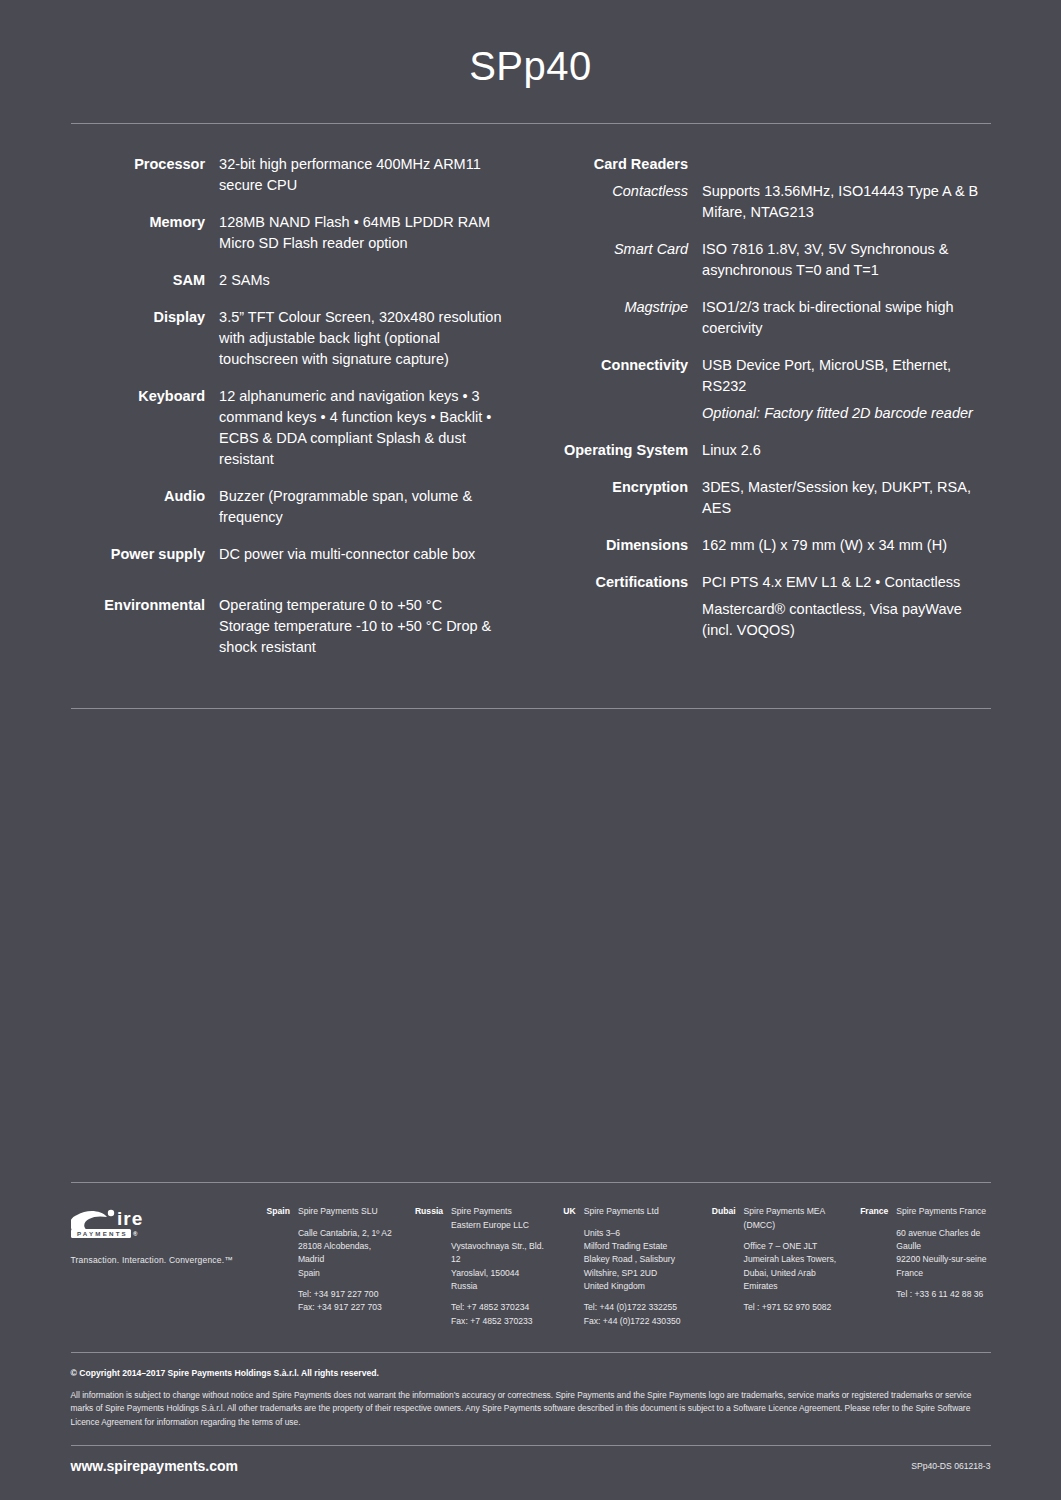SPp40
| Processor | 32-bit high performance 400MHz ARM11 secure CPU |
| Memory | 128MB NAND Flash • 64MB LPDDR RAM Micro SD Flash reader option |
| SAM | 2 SAMs |
| Display | 3.5” TFT Colour Screen, 320x480 resolution with adjustable back light (optional touchscreen with signature capture) |
| Keyboard | 12 alphanumeric and navigation keys • 3 command keys • 4 function keys • Backlit • ECBS & DDA compliant Splash & dust resistant |
| Audio | Buzzer (Programmable span, volume & frequency |
| Power supply | DC power via multi-connector cable box |
| Environmental | Operating temperature 0 to +50 °C Storage temperature -10 to +50 °C Drop & shock resistant |
| Card Readers | |
| Contactless | Supports 13.56MHz, ISO14443 Type A & B Mifare, NTAG213 |
| Smart Card | ISO 7816 1.8V, 3V, 5V Synchronous & asynchronous T=0 and T=1 |
| Magstripe | ISO1/2/3 track bi-directional swipe high coercivity |
| Connectivity | USB Device Port, MicroUSB, Ethernet, RS232 |
| | Optional: Factory fitted 2D barcode reader |
| Operating System | Linux 2.6 |
| Encryption | 3DES, Master/Session key, DUKPT, RSA, AES |
| Dimensions | 162 mm (L) x 79 mm (W) x 34 mm (H) |
| Certifications | PCI PTS 4.x EMV L1 & L2 • Contactless |
| | Mastercard® contactless, Visa payWave (incl. VOQOS) |
ire PAYMENTS ®
Transaction. Interaction. Convergence.™
Spain
Spire Payments SLU
Calle Cantabria, 2, 1º A2
28108 Alcobendas, Madrid
Spain
Tel: +34 917 227 700
Fax: +34 917 227 703
Russia
Spire Payments
Eastern Europe LLC
Vystavochnaya Str., Bld. 12
Yaroslavl, 150044
Russia
Tel: +7 4852 370234
Fax: +7 4852 370233
UK
Spire Payments Ltd
Units 3–6
Milford Trading Estate
Blakey Road , Salisbury
Wiltshire, SP1 2UD
United Kingdom
Tel: +44 (0)1722 332255
Fax: +44 (0)1722 430350
Dubai
Spire Payments MEA (DMCC)
Office 7 – ONE JLT
Jumeirah Lakes Towers,
Dubai, United Arab Emirates
Tel : +971 52 970 5082
France
Spire Payments France
60 avenue Charles de Gaulle
92200 Neuilly-sur-seine
France
Tel : +33 6 11 42 88 36
© Copyright 2014–2017 Spire Payments Holdings S.à.r.l. All rights reserved.
All information is subject to change without notice and Spire Payments does not warrant the information’s accuracy or correctness. Spire Payments and the Spire Payments logo are trademarks, service marks or registered trademarks or service marks of Spire Payments Holdings S.à.r.l. All other trademarks are the property of their respective owners. Any Spire Payments software described in this document is subject to a Software Licence Agreement. Please refer to the Spire Software Licence Agreement for information regarding the terms of use.
www.spirepayments.com
SPp40-DS 061218-3